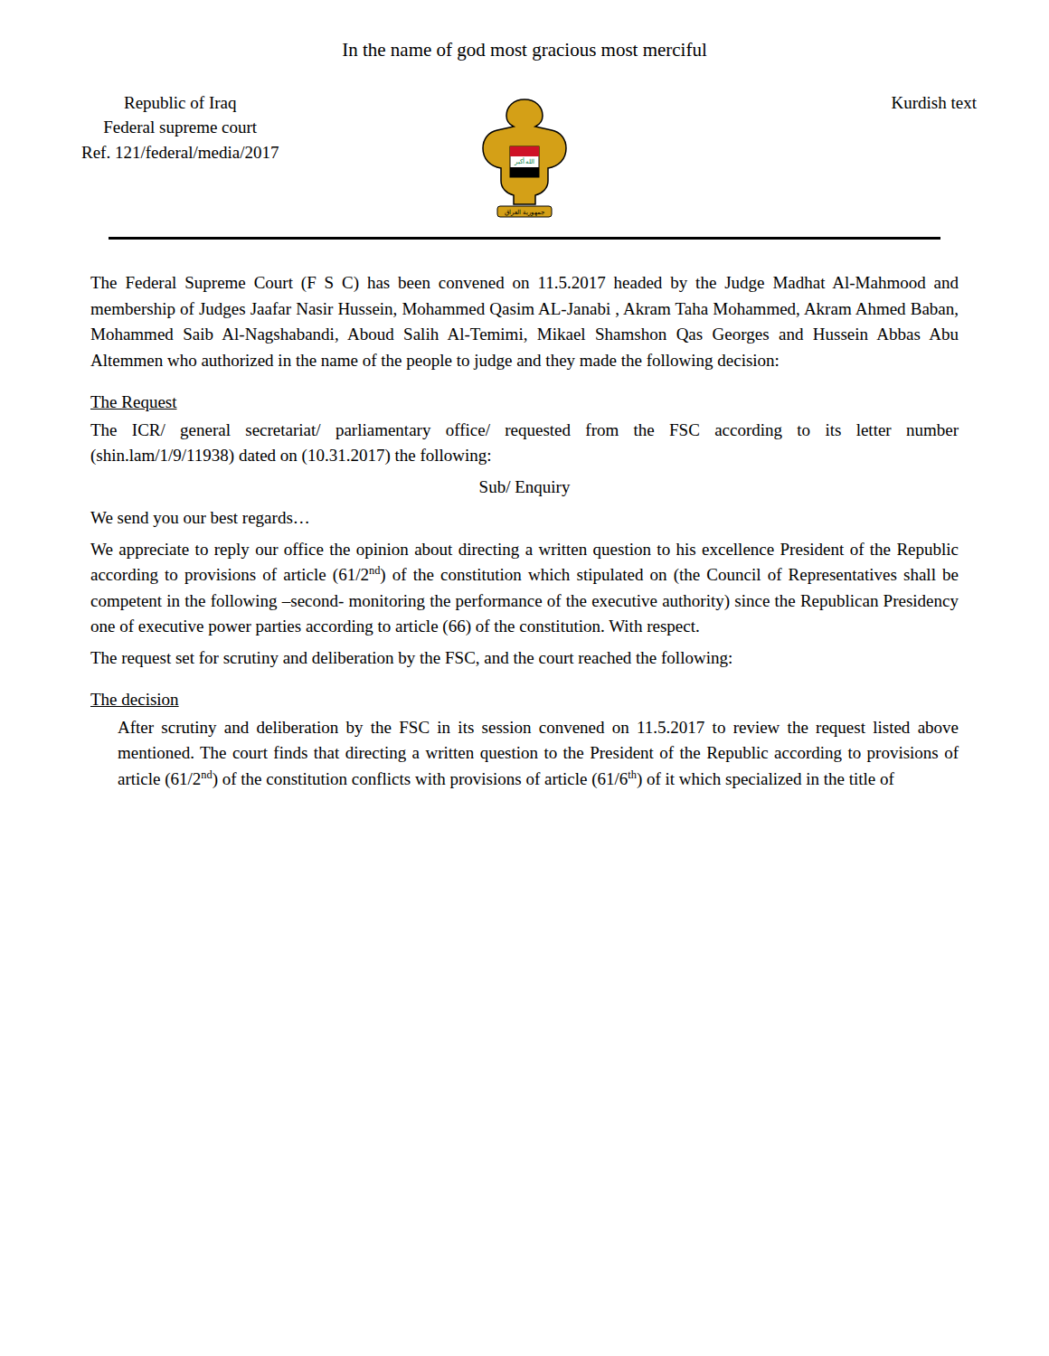In the name of god most gracious most merciful
Republic of Iraq
Federal supreme court
Ref. 121/federal/media/2017
Kurdish text
The Federal Supreme Court (F S C) has been convened on 11.5.2017 headed by the Judge Madhat Al-Mahmood and membership of Judges Jaafar Nasir Hussein, Mohammed Qasim AL-Janabi , Akram Taha Mohammed, Akram Ahmed Baban, Mohammed Saib Al-Nagshabandi, Aboud Salih Al-Temimi, Mikael Shamshon Qas Georges and Hussein Abbas Abu Altemmen who authorized in the name of the people to judge and they made the following decision:
The Request
The ICR/ general secretariat/ parliamentary office/ requested from the FSC according to its letter number (shin.lam/1/9/11938) dated on (10.31.2017) the following:
Sub/ Enquiry
We send you our best regards…
We appreciate to reply our office the opinion about directing a written question to his excellence President of the Republic according to provisions of article (61/2nd) of the constitution which stipulated on (the Council of Representatives shall be competent in the following –second- monitoring the performance of the executive authority) since the Republican Presidency one of executive power parties according to article (66) of the constitution. With respect.
The request set for scrutiny and deliberation by the FSC, and the court reached the following:
The decision
After scrutiny and deliberation by the FSC in its session convened on 11.5.2017 to review the request listed above mentioned. The court finds that directing a written question to the President of the Republic according to provisions of article (61/2nd) of the constitution conflicts with provisions of article (61/6th) of it which specialized in the title of